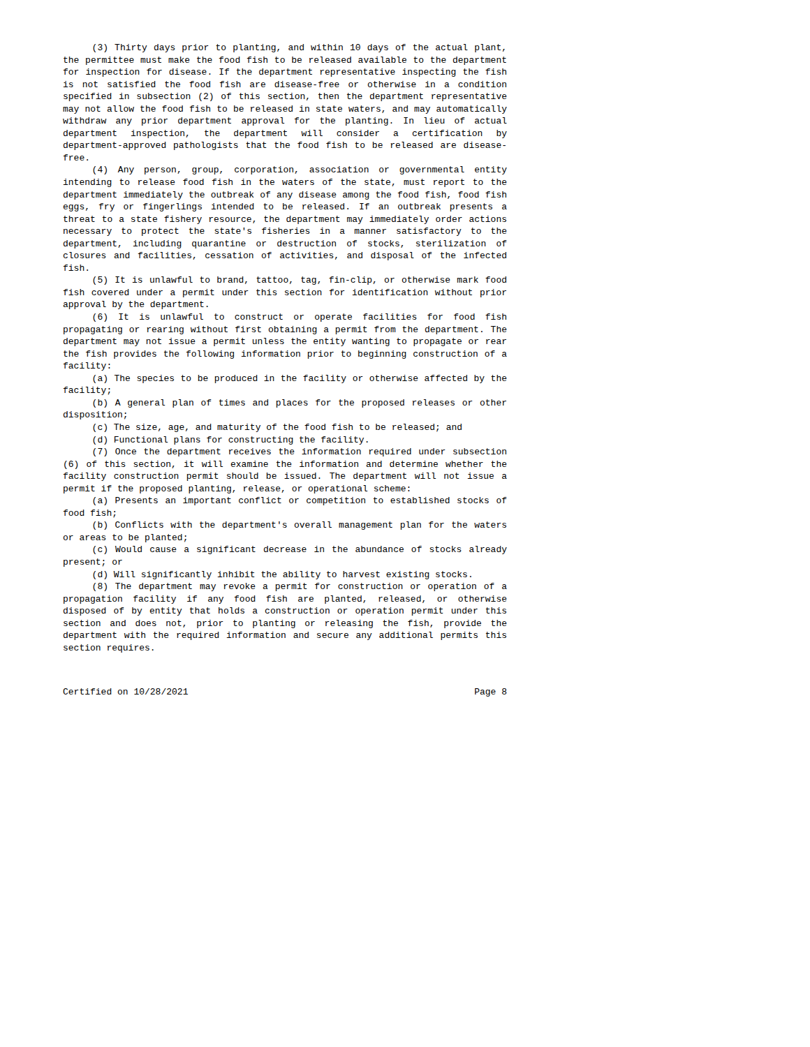(3) Thirty days prior to planting, and within 10 days of the actual plant, the permittee must make the food fish to be released available to the department for inspection for disease. If the department representative inspecting the fish is not satisfied the food fish are disease-free or otherwise in a condition specified in subsection (2) of this section, then the department representative may not allow the food fish to be released in state waters, and may automatically withdraw any prior department approval for the planting. In lieu of actual department inspection, the department will consider a certification by department-approved pathologists that the food fish to be released are disease-free.
(4) Any person, group, corporation, association or governmental entity intending to release food fish in the waters of the state, must report to the department immediately the outbreak of any disease among the food fish, food fish eggs, fry or fingerlings intended to be released. If an outbreak presents a threat to a state fishery resource, the department may immediately order actions necessary to protect the state's fisheries in a manner satisfactory to the department, including quarantine or destruction of stocks, sterilization of closures and facilities, cessation of activities, and disposal of the infected fish.
(5) It is unlawful to brand, tattoo, tag, fin-clip, or otherwise mark food fish covered under a permit under this section for identification without prior approval by the department.
(6) It is unlawful to construct or operate facilities for food fish propagating or rearing without first obtaining a permit from the department. The department may not issue a permit unless the entity wanting to propagate or rear the fish provides the following information prior to beginning construction of a facility:
(a) The species to be produced in the facility or otherwise affected by the facility;
(b) A general plan of times and places for the proposed releases or other disposition;
(c) The size, age, and maturity of the food fish to be released; and
(d) Functional plans for constructing the facility.
(7) Once the department receives the information required under subsection (6) of this section, it will examine the information and determine whether the facility construction permit should be issued. The department will not issue a permit if the proposed planting, release, or operational scheme:
(a) Presents an important conflict or competition to established stocks of food fish;
(b) Conflicts with the department's overall management plan for the waters or areas to be planted;
(c) Would cause a significant decrease in the abundance of stocks already present; or
(d) Will significantly inhibit the ability to harvest existing stocks.
(8) The department may revoke a permit for construction or operation of a propagation facility if any food fish are planted, released, or otherwise disposed of by entity that holds a construction or operation permit under this section and does not, prior to planting or releasing the fish, provide the department with the required information and secure any additional permits this section requires.
Certified on 10/28/2021 Page 8